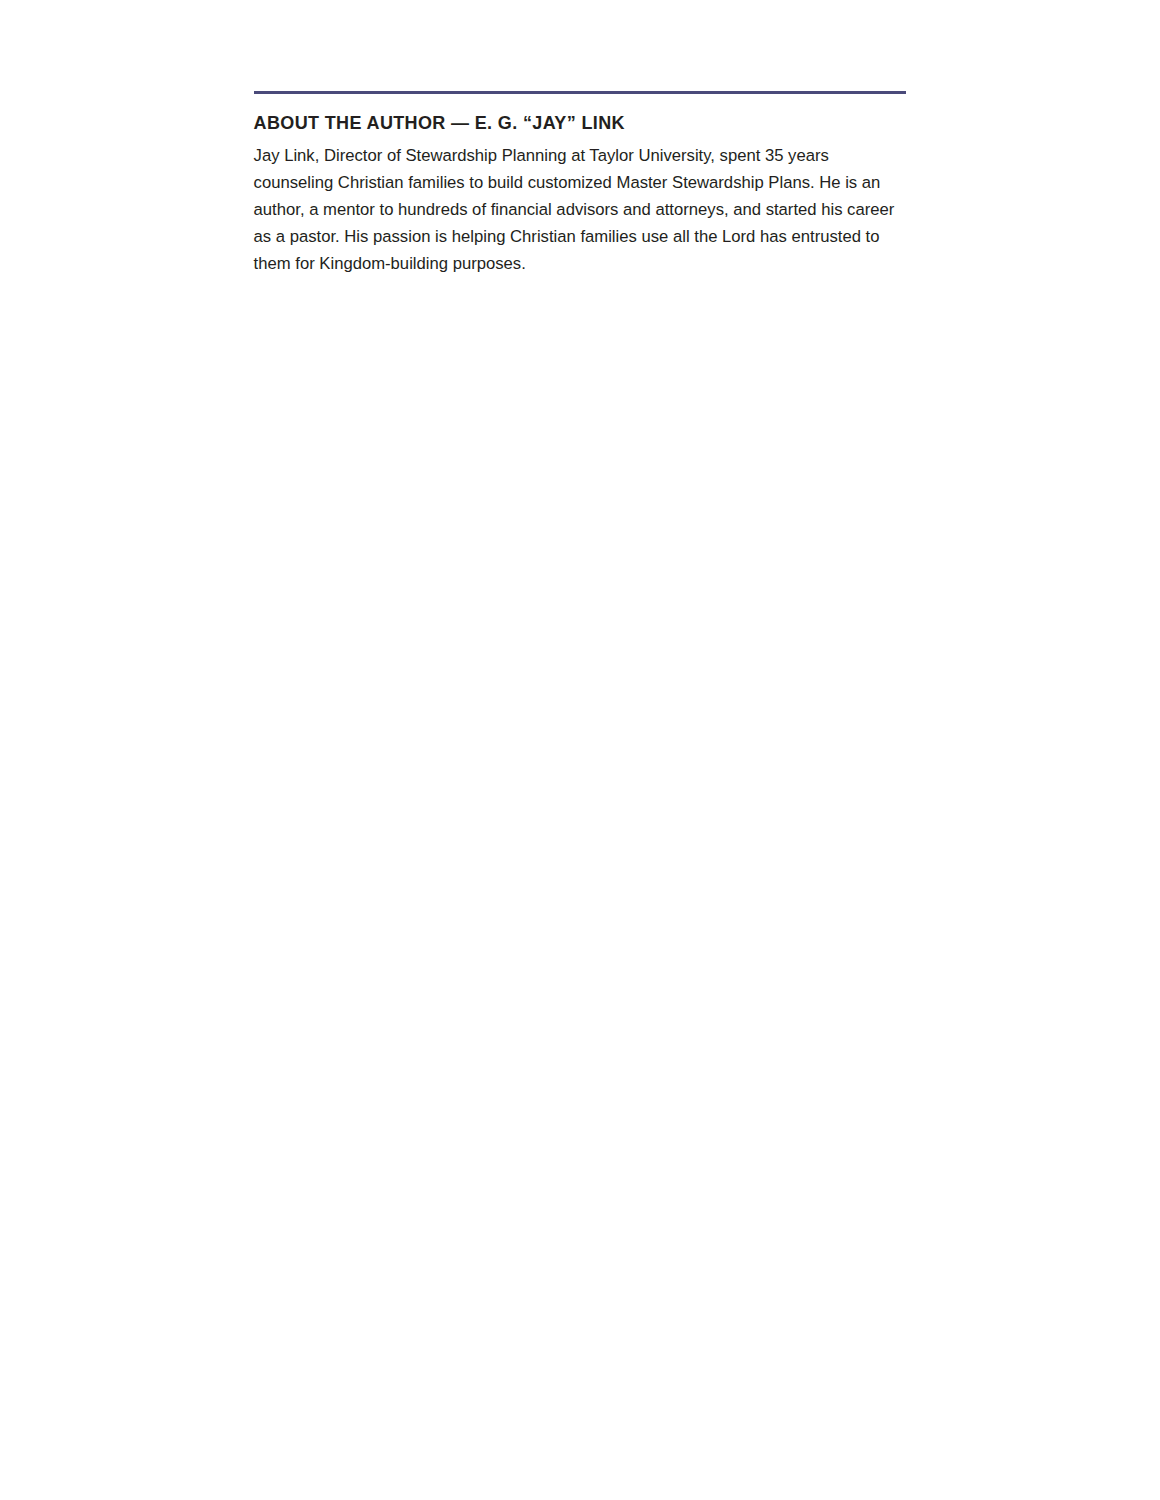About the Author — E. G. “Jay” Link
Jay Link, Director of Stewardship Planning at Taylor University, spent 35 years counseling Christian families to build customized Master Stewardship Plans. He is an author, a mentor to hundreds of financial advisors and attorneys, and started his career as a pastor. His passion is helping Christian families use all the Lord has entrusted to them for Kingdom-building purposes.